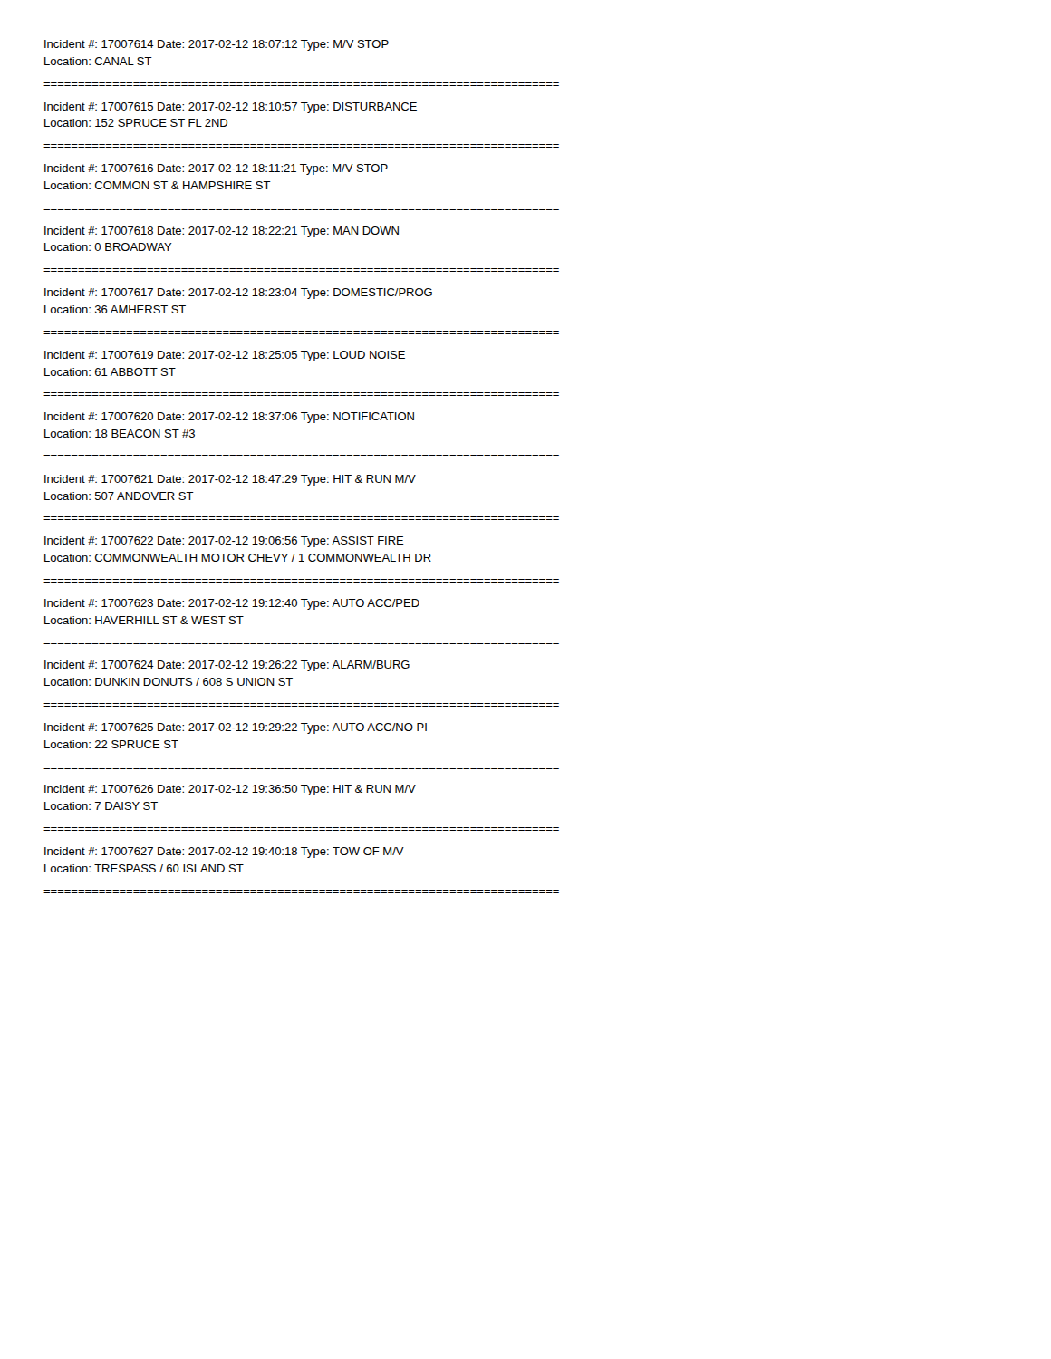Incident #: 17007614 Date: 2017-02-12 18:07:12 Type: M/V STOP
Location: CANAL ST
===========================================================================
Incident #: 17007615 Date: 2017-02-12 18:10:57 Type: DISTURBANCE
Location: 152 SPRUCE ST FL 2ND
===========================================================================
Incident #: 17007616 Date: 2017-02-12 18:11:21 Type: M/V STOP
Location: COMMON ST & HAMPSHIRE ST
===========================================================================
Incident #: 17007618 Date: 2017-02-12 18:22:21 Type: MAN DOWN
Location: 0 BROADWAY
===========================================================================
Incident #: 17007617 Date: 2017-02-12 18:23:04 Type: DOMESTIC/PROG
Location: 36 AMHERST ST
===========================================================================
Incident #: 17007619 Date: 2017-02-12 18:25:05 Type: LOUD NOISE
Location: 61 ABBOTT ST
===========================================================================
Incident #: 17007620 Date: 2017-02-12 18:37:06 Type: NOTIFICATION
Location: 18 BEACON ST #3
===========================================================================
Incident #: 17007621 Date: 2017-02-12 18:47:29 Type: HIT & RUN M/V
Location: 507 ANDOVER ST
===========================================================================
Incident #: 17007622 Date: 2017-02-12 19:06:56 Type: ASSIST FIRE
Location: COMMONWEALTH MOTOR CHEVY / 1 COMMONWEALTH DR
===========================================================================
Incident #: 17007623 Date: 2017-02-12 19:12:40 Type: AUTO ACC/PED
Location: HAVERHILL ST & WEST ST
===========================================================================
Incident #: 17007624 Date: 2017-02-12 19:26:22 Type: ALARM/BURG
Location: DUNKIN DONUTS / 608 S UNION ST
===========================================================================
Incident #: 17007625 Date: 2017-02-12 19:29:22 Type: AUTO ACC/NO PI
Location: 22 SPRUCE ST
===========================================================================
Incident #: 17007626 Date: 2017-02-12 19:36:50 Type: HIT & RUN M/V
Location: 7 DAISY ST
===========================================================================
Incident #: 17007627 Date: 2017-02-12 19:40:18 Type: TOW OF M/V
Location: TRESPASS / 60 ISLAND ST
===========================================================================